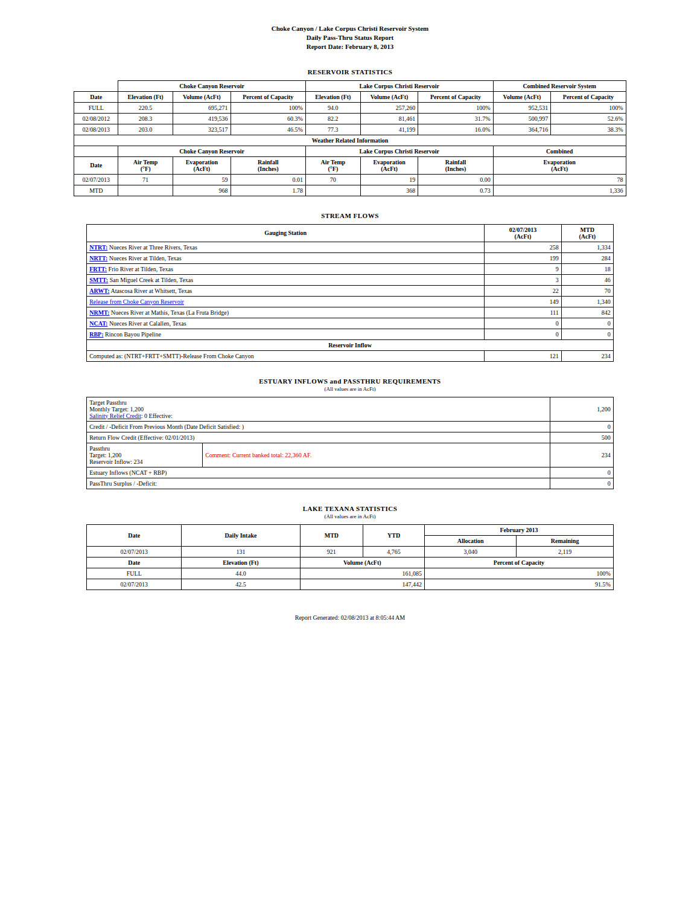Choke Canyon / Lake Corpus Christi Reservoir System
Daily Pass-Thru Status Report
Report Date: February 8, 2013
RESERVOIR STATISTICS
| | Choke Canyon Reservoir | Lake Corpus Christi Reservoir | Combined Reservoir System |
| --- | --- | --- | --- |
| Date | Elevation (Ft) | Volume (AcFt) | Percent of Capacity | Elevation (Ft) | Volume (AcFt) | Percent of Capacity | Volume (AcFt) | Percent of Capacity |
| FULL | 220.5 | 695,271 | 100% | 94.0 | 257,260 | 100% | 952,531 | 100% |
| 02/08/2012 | 208.3 | 419,536 | 60.3% | 82.2 | 81,461 | 31.7% | 500,997 | 52.6% |
| 02/08/2013 | 203.0 | 323,517 | 46.5% | 77.3 | 41,199 | 16.0% | 364,716 | 38.3% |
| Weather Related Information |
| | Choke Canyon Reservoir | Lake Corpus Christi Reservoir | Combined |
| Date | Air Temp (°F) | Evaporation (AcFt) | Rainfall (Inches) | Air Temp (°F) | Evaporation (AcFt) | Rainfall (Inches) | Evaporation (AcFt) |
| 02/07/2013 | 71 | 59 | 0.01 | 70 | 19 | 0.00 | 78 |
| MTD | | 968 | 1.78 | | 368 | 0.73 | 1,336 |
STREAM FLOWS
| Gauging Station | 02/07/2013 (AcFt) | MTD (AcFt) |
| --- | --- | --- |
| NTRT: Nueces River at Three Rivers, Texas | 258 | 1,334 |
| NRTT: Nueces River at Tilden, Texas | 199 | 284 |
| FRTT: Frio River at Tilden, Texas | 9 | 18 |
| SMTT: San Miguel Creek at Tilden, Texas | 3 | 46 |
| ARWT: Atascosa River at Whitsett, Texas | 22 | 70 |
| Release from Choke Canyon Reservoir | 149 | 1,340 |
| NRMT: Nueces River at Mathis, Texas (La Fruta Bridge) | 111 | 842 |
| NCAT: Nueces River at Calallen, Texas | 0 | 0 |
| RBP: Rincon Bayou Pipeline | 0 | 0 |
| Reservoir Inflow |
| Computed as: (NTRT+FRTT+SMTT)-Release From Choke Canyon | 121 | 234 |
ESTUARY INFLOWS and PASSTHRU REQUIREMENTS
(All values are in AcFt)
| Target Passthru Monthly Target: 1,200 Salinity Relief Credit : 0 Effective: | 1,200 |
| Credit / -Deficit From Previous Month (Date Deficit Satisfied: ) | 0 |
| Return Flow Credit (Effective: 02/01/2013) | 500 |
| Passthru Target: 1,200 Reservoir Inflow: 234 | Comment: Current banked total: 22,360 AF. | 234 |
| Estuary Inflows (NCAT + RBP) | 0 |
| PassThru Surplus / -Deficit: | 0 |
LAKE TEXANA STATISTICS
(All values are in AcFt)
| Date | Daily Intake | MTD | YTD | February 2013 |
| --- | --- | --- | --- | --- |
| Allocation | Remaining |
| 02/07/2013 | 131 | 921 | 4,765 | 3,040 | 2,119 |
| Date | Elevation (Ft) | Volume (AcFt) | Percent of Capacity |
| FULL | 44.0 | 161,085 | 100% |
| 02/07/2013 | 42.5 | 147,442 | 91.5% |
Report Generated: 02/08/2013 at 8:05:44 AM